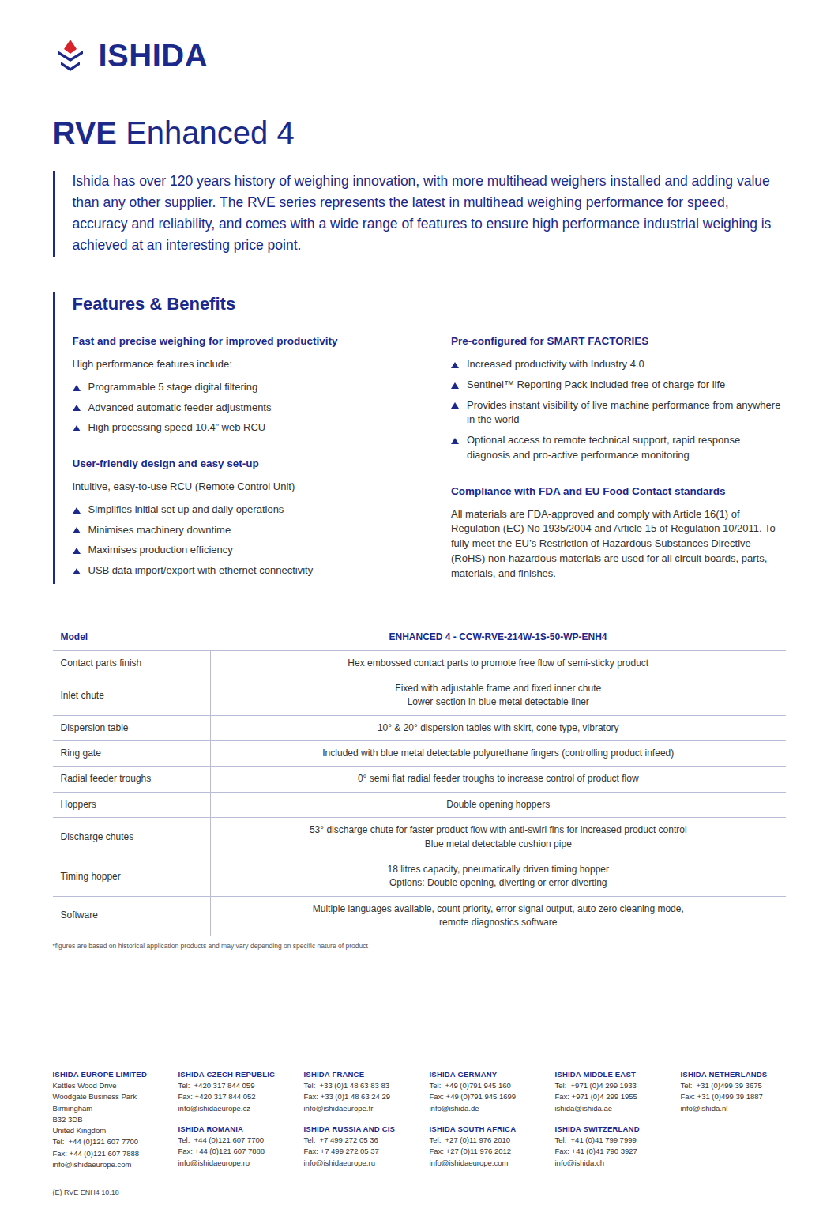ISHIDA
RVE Enhanced 4
Ishida has over 120 years history of weighing innovation, with more multihead weighers installed and adding value than any other supplier. The RVE series represents the latest in multihead weighing performance for speed, accuracy and reliability, and comes with a wide range of features to ensure high performance industrial weighing is achieved at an interesting price point.
Features & Benefits
Fast and precise weighing for improved productivity
High performance features include:
Programmable 5 stage digital filtering
Advanced automatic feeder adjustments
High processing speed 10.4” web RCU
User-friendly design and easy set-up
Intuitive, easy-to-use RCU (Remote Control Unit)
Simplifies initial set up and daily operations
Minimises machinery downtime
Maximises production efficiency
USB data import/export with ethernet connectivity
Pre-configured for SMART FACTORIES
Increased productivity with Industry 4.0
Sentinel™ Reporting Pack included free of charge for life
Provides instant visibility of live machine performance from anywhere in the world
Optional access to remote technical support, rapid response diagnosis and pro-active performance monitoring
Compliance with FDA and EU Food Contact standards
All materials are FDA-approved and comply with Article 16(1) of Regulation (EC) No 1935/2004 and Article 15 of Regulation 10/2011. To fully meet the EU’s Restriction of Hazardous Substances Directive (RoHS) non-hazardous materials are used for all circuit boards, parts, materials, and finishes.
| Model | ENHANCED 4 - CCW-RVE-214W-1S-50-WP-ENH4 |
| --- | --- |
| Contact parts finish | Hex embossed contact parts to promote free flow of semi-sticky product |
| Inlet chute | Fixed with adjustable frame and fixed inner chute Lower section in blue metal detectable liner |
| Dispersion table | 10° & 20° dispersion tables with skirt, cone type, vibratory |
| Ring gate | Included with blue metal detectable polyurethane fingers (controlling product infeed) |
| Radial feeder troughs | 0° semi flat radial feeder troughs to increase control of product flow |
| Hoppers | Double opening hoppers |
| Discharge chutes | 53° discharge chute for faster product flow with anti-swirl fins for increased product control Blue metal detectable cushion pipe |
| Timing hopper | 18 litres capacity, pneumatically driven timing hopper Options: Double opening, diverting or error diverting |
| Software | Multiple languages available, count priority, error signal output, auto zero cleaning mode, remote diagnostics software |
*figures are based on historical application products and may vary depending on specific nature of product
ISHIDA EUROPE LIMITED
Kettles Wood Drive
Woodgate Business Park
Birmingham
B32 3DB
United Kingdom
Tel: +44 (0)121 607 7700
Fax: +44 (0)121 607 7888
info@ishidaeurope.com
ISHIDA CZECH REPUBLIC
Tel: +420 317 844 059
Fax: +420 317 844 052
info@ishidaeurope.cz
ISHIDA ROMANIA
Tel: +44 (0)121 607 7700
Fax: +44 (0)121 607 7888
info@ishidaeurope.ro
ISHIDA FRANCE
Tel: +33 (0)1 48 63 83 83
Fax: +33 (0)1 48 63 24 29
info@ishidaeurope.fr
ISHIDA RUSSIA AND CIS
Tel: +7 499 272 05 36
Fax: +7 499 272 05 37
info@ishidaeurope.ru
ISHIDA GERMANY
Tel: +49 (0)791 945 160
Fax: +49 (0)791 945 1699
info@ishida.de
ISHIDA SOUTH AFRICA
Tel: +27 (0)11 976 2010
Fax: +27 (0)11 976 2012
info@ishidaeurope.com
ISHIDA MIDDLE EAST
Tel: +971 (0)4 299 1933
Fax: +971 (0)4 299 1955
ishida@ishida.ae
ISHIDA SWITZERLAND
Tel: +41 (0)41 799 7999
Fax: +41 (0)41 790 3927
info@ishida.ch
ISHIDA NETHERLANDS
Tel: +31 (0)499 39 3675
Fax: +31 (0)499 39 1887
info@ishida.nl
(E) RVE ENH4 10.18